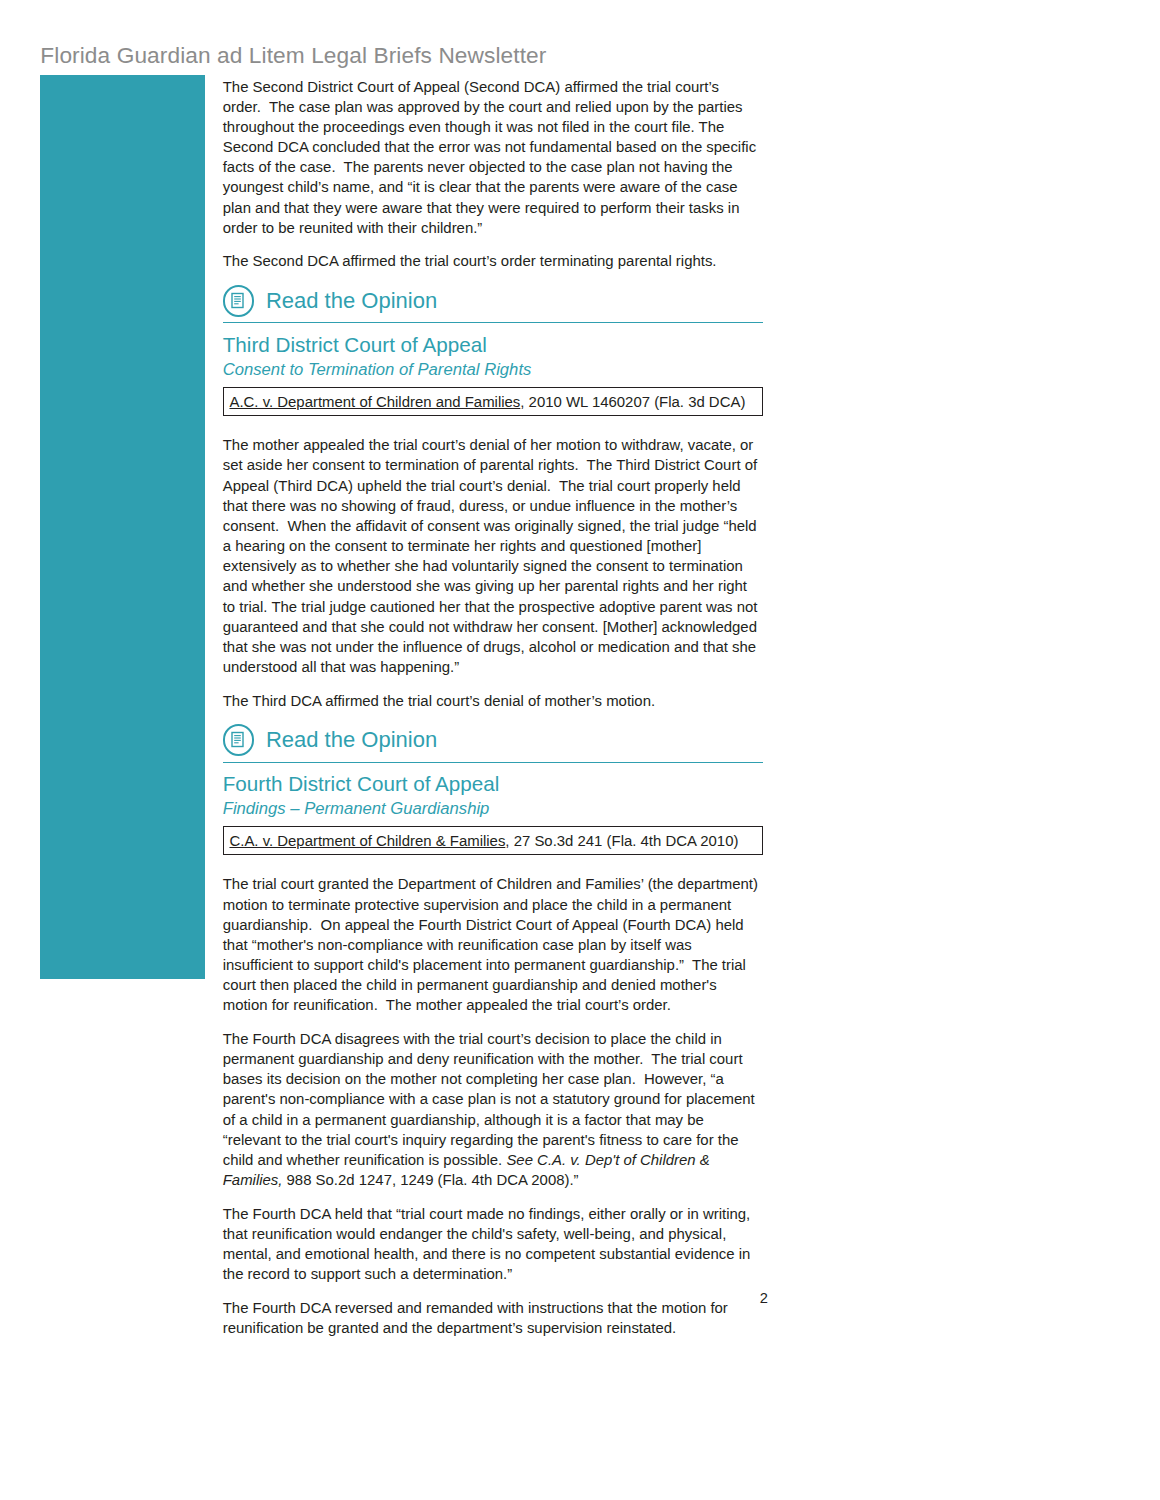Florida Guardian ad Litem Legal Briefs Newsletter
The Second District Court of Appeal (Second DCA) affirmed the trial court’s order. The case plan was approved by the court and relied upon by the parties throughout the proceedings even though it was not filed in the court file. The Second DCA concluded that the error was not fundamental based on the specific facts of the case. The parents never objected to the case plan not having the youngest child’s name, and “it is clear that the parents were aware of the case plan and that they were aware that they were required to perform their tasks in order to be reunited with their children.”
The Second DCA affirmed the trial court’s order terminating parental rights.
Read the Opinion
Third District Court of Appeal
Consent to Termination of Parental Rights
A.C. v. Department of Children and Families, 2010 WL 1460207 (Fla. 3d DCA)
The mother appealed the trial court’s denial of her motion to withdraw, vacate, or set aside her consent to termination of parental rights. The Third District Court of Appeal (Third DCA) upheld the trial court’s denial. The trial court properly held that there was no showing of fraud, duress, or undue influence in the mother’s consent. When the affidavit of consent was originally signed, the trial judge “held a hearing on the consent to terminate her rights and questioned [mother] extensively as to whether she had voluntarily signed the consent to termination and whether she understood she was giving up her parental rights and her right to trial. The trial judge cautioned her that the prospective adoptive parent was not guaranteed and that she could not withdraw her consent. [Mother] acknowledged that she was not under the influence of drugs, alcohol or medication and that she understood all that was happening.”
The Third DCA affirmed the trial court’s denial of mother’s motion.
Read the Opinion
Fourth District Court of Appeal
Findings – Permanent Guardianship
C.A. v. Department of Children & Families, 27 So.3d 241 (Fla. 4th DCA 2010)
The trial court granted the Department of Children and Families’ (the department) motion to terminate protective supervision and place the child in a permanent guardianship. On appeal the Fourth District Court of Appeal (Fourth DCA) held that “mother's non-compliance with reunification case plan by itself was insufficient to support child's placement into permanent guardianship.” The trial court then placed the child in permanent guardianship and denied mother's motion for reunification. The mother appealed the trial court’s order.
The Fourth DCA disagrees with the trial court’s decision to place the child in permanent guardianship and deny reunification with the mother. The trial court bases its decision on the mother not completing her case plan. However, “a parent's non-compliance with a case plan is not a statutory ground for placement of a child in a permanent guardianship, although it is a factor that may be “relevant to the trial court's inquiry regarding the parent's fitness to care for the child and whether reunification is possible. See C.A. v. Dep't of Children & Families, 988 So.2d 1247, 1249 (Fla. 4th DCA 2008).”
The Fourth DCA held that “trial court made no findings, either orally or in writing, that reunification would endanger the child's safety, well-being, and physical, mental, and emotional health, and there is no competent substantial evidence in the record to support such a determination.”
The Fourth DCA reversed and remanded with instructions that the motion for reunification be granted and the department’s supervision reinstated.
2